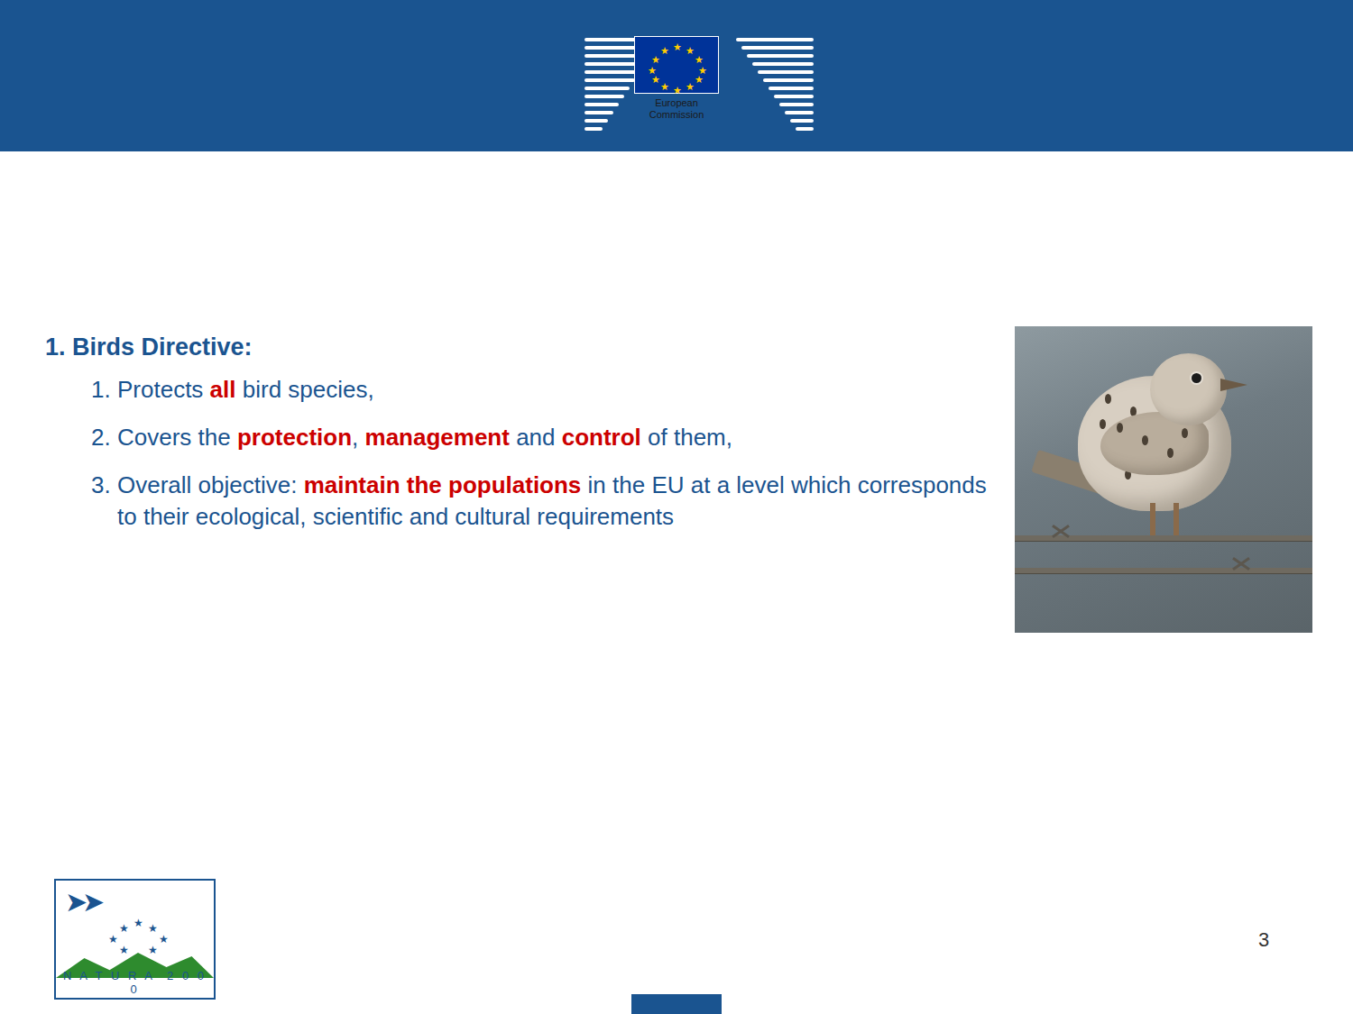★ ★ ★ ★ ★ ★ ★ ★ ★ ★ ★ ★
European
Commission
Birds Directive:
Protects all bird species,
Covers the protection, management and control of them,
Overall objective: maintain the populations in the EU at a level which corresponds to their ecological, scientific and cultural requirements
➤➤
★ ★ ★ ★ ★ ★ ★
N A T U R A 2 0 0 0
3